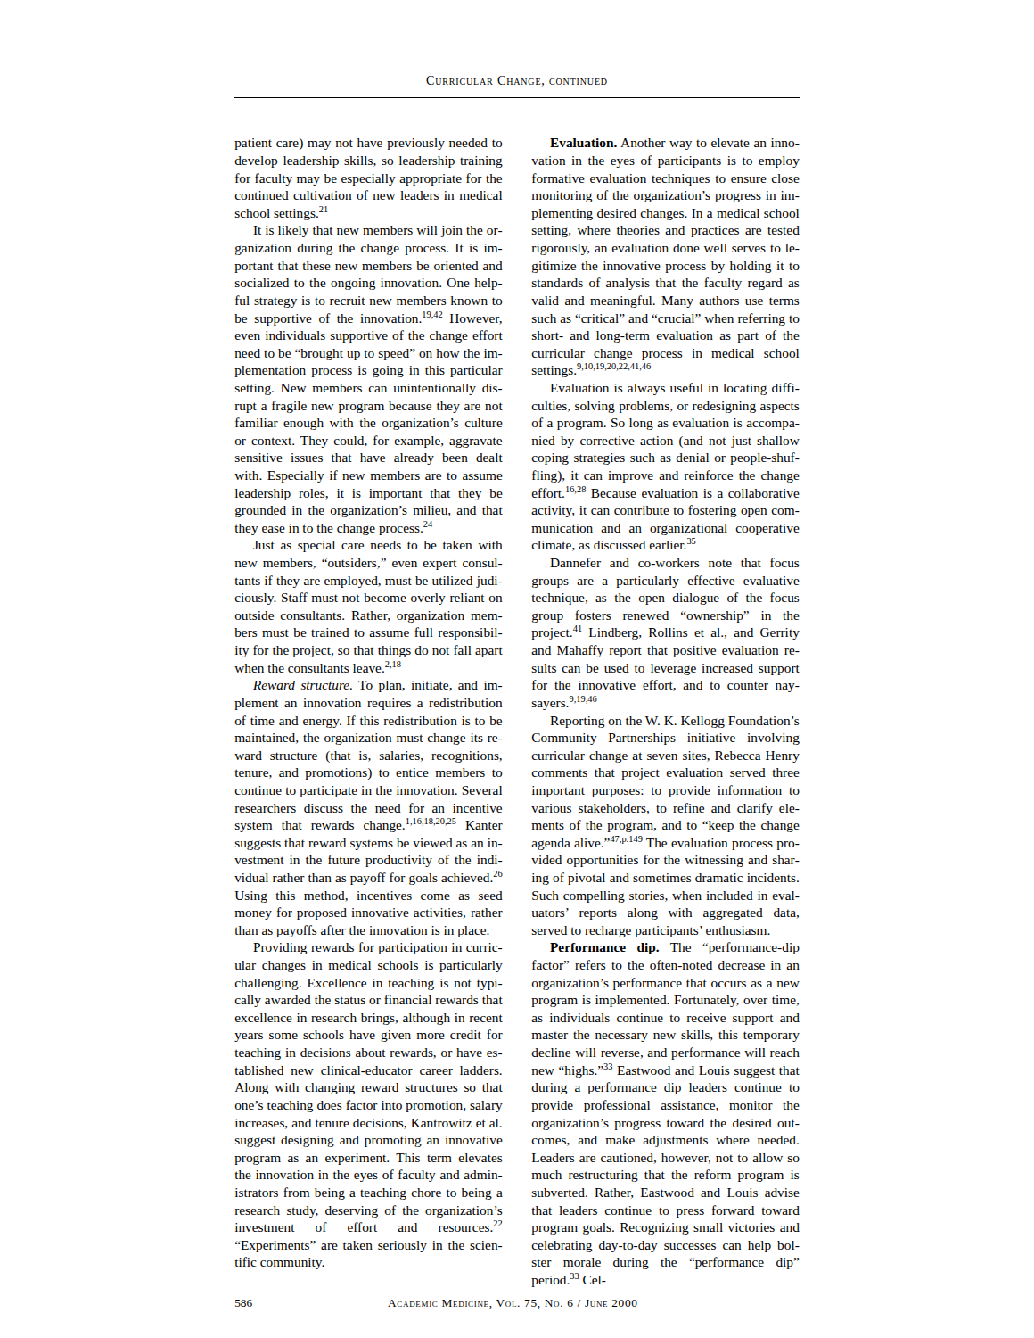Curricular Change, continued
patient care) may not have previously needed to develop leadership skills, so leadership training for faculty may be especially appropriate for the continued cultivation of new leaders in medical school settings.21
It is likely that new members will join the organization during the change process. It is important that these new members be oriented and socialized to the ongoing innovation. One helpful strategy is to recruit new members known to be supportive of the innovation.19,42 However, even individuals supportive of the change effort need to be “brought up to speed” on how the implementation process is going in this particular setting. New members can unintentionally disrupt a fragile new program because they are not familiar enough with the organization’s culture or context. They could, for example, aggravate sensitive issues that have already been dealt with. Especially if new members are to assume leadership roles, it is important that they be grounded in the organization’s milieu, and that they ease in to the change process.24
Just as special care needs to be taken with new members, “outsiders,” even expert consultants if they are employed, must be utilized judiciously. Staff must not become overly reliant on outside consultants. Rather, organization members must be trained to assume full responsibility for the project, so that things do not fall apart when the consultants leave.2,18
Reward structure. To plan, initiate, and implement an innovation requires a redistribution of time and energy. If this redistribution is to be maintained, the organization must change its reward structure (that is, salaries, recognitions, tenure, and promotions) to entice members to continue to participate in the innovation. Several researchers discuss the need for an incentive system that rewards change.1,16,18,20,25 Kanter suggests that reward systems be viewed as an investment in the future productivity of the individual rather than as payoff for goals achieved.26 Using this method, incentives come as seed money for proposed innovative activities, rather than as payoffs after the innovation is in place.
Providing rewards for participation in curricular changes in medical schools is particularly challenging. Excellence in teaching is not typically awarded the status or financial rewards that excellence in research brings, although in recent years some schools have given more credit for teaching in decisions about rewards, or have established new clinical-educator career ladders. Along with changing reward structures so that one’s teaching does factor into promotion, salary increases, and tenure decisions, Kantrowitz et al. suggest designing and promoting an innovative program as an experiment. This term elevates the innovation in the eyes of faculty and administrators from being a teaching chore to being a research study, deserving of the organization’s investment of effort and resources.22 “Experiments” are taken seriously in the scientific community.
Evaluation. Another way to elevate an innovation in the eyes of participants is to employ formative evaluation techniques to ensure close monitoring of the organization’s progress in implementing desired changes. In a medical school setting, where theories and practices are tested rigorously, an evaluation done well serves to legitimize the innovative process by holding it to standards of analysis that the faculty regard as valid and meaningful. Many authors use terms such as “critical” and “crucial” when referring to short- and long-term evaluation as part of the curricular change process in medical school settings.9,10,19,20,22,41,46
Evaluation is always useful in locating difficulties, solving problems, or redesigning aspects of a program. So long as evaluation is accompanied by corrective action (and not just shallow coping strategies such as denial or people-shuffling), it can improve and reinforce the change effort.16,28 Because evaluation is a collaborative activity, it can contribute to fostering open communication and an organizational cooperative climate, as discussed earlier.35
Dannefer and co-workers note that focus groups are a particularly effective evaluative technique, as the open dialogue of the focus group fosters renewed “ownership” in the project.41 Lindberg, Rollins et al., and Gerrity and Mahaffy report that positive evaluation results can be used to leverage increased support for the innovative effort, and to counter nay-sayers.9,19,46
Reporting on the W. K. Kellogg Foundation’s Community Partnerships initiative involving curricular change at seven sites, Rebecca Henry comments that project evaluation served three important purposes: to provide information to various stakeholders, to refine and clarify elements of the program, and to “keep the change agenda alive.”47,p.149 The evaluation process provided opportunities for the witnessing and sharing of pivotal and sometimes dramatic incidents. Such compelling stories, when included in evaluators’ reports along with aggregated data, served to recharge participants’ enthusiasm.
Performance dip. The “performance-dip factor” refers to the often-noted decrease in an organization’s performance that occurs as a new program is implemented. Fortunately, over time, as individuals continue to receive support and master the necessary new skills, this temporary decline will reverse, and performance will reach new “highs.”33 Eastwood and Louis suggest that during a performance dip leaders continue to provide professional assistance, monitor the organization’s progress toward the desired outcomes, and make adjustments where needed. Leaders are cautioned, however, not to allow so much restructuring that the reform program is subverted. Rather, Eastwood and Louis advise that leaders continue to press forward toward program goals. Recognizing small victories and celebrating day-to-day successes can help bolster morale during the “performance dip” period.33 Cel-
586
Academic Medicine, Vol. 75, No. 6 / June 2000